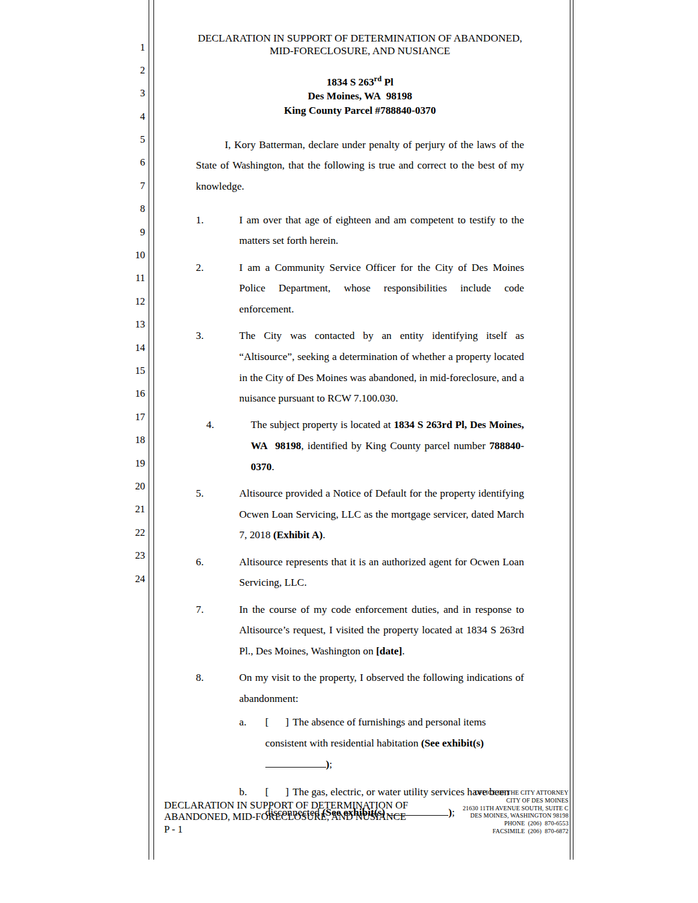1
2
3
4
5
6
7
8
9
10
11
12
13
14
15
16
17
18
19
20
21
22
23
24
Declaration in Support of Determination of Abandoned, Mid-Foreclosure, and Nusiance
1834 S 263rd Pl
Des Moines, WA 98198
King County Parcel #788840-0370
I, Kory Batterman, declare under penalty of perjury of the laws of the State of Washington, that the following is true and correct to the best of my knowledge.
1. I am over that age of eighteen and am competent to testify to the matters set forth herein.
2. I am a Community Service Officer for the City of Des Moines Police Department, whose responsibilities include code enforcement.
3. The City was contacted by an entity identifying itself as “Altisource”, seeking a determination of whether a property located in the City of Des Moines was abandoned, in mid-foreclosure, and a nuisance pursuant to RCW 7.100.030.
4. The subject property is located at 1834 S 263rd Pl, Des Moines, WA 98198, identified by King County parcel number 788840-0370.
5. Altisource provided a Notice of Default for the property identifying Ocwen Loan Servicing, LLC as the mortgage servicer, dated March 7, 2018 (Exhibit A).
6. Altisource represents that it is an authorized agent for Ocwen Loan Servicing, LLC.
7. In the course of my code enforcement duties, and in response to Altisource’s request, I visited the property located at 1834 S 263rd Pl., Des Moines, Washington on [date].
8. On my visit to the property, I observed the following indications of abandonment:
a.[ ] The absence of furnishings and personal items consistent with residential habitation (See exhibit(s) );
b.[ ] The gas, electric, or water utility services have been disconnected (See exhibit(s) );
Declaration in Support of Determination of Abandoned, Mid-Foreclosure, and Nusiance P - 1
Office of the City Attorney
City of Des Moines
21630 11th Avenue South, Suite C
Des Moines, Washington 98198
Phone (206) 870-6553
Facsimile (206) 870-6872